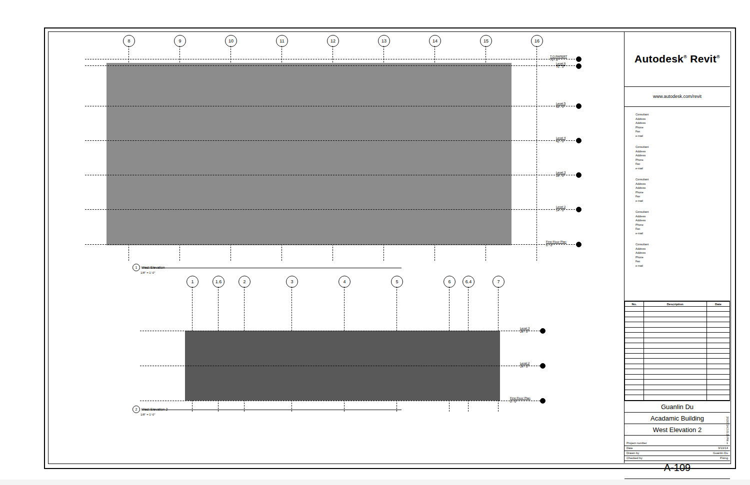8
9
10
11
12
13
14
15
16
T.O.PAPERT 73 - 0"
Level 670 - 0"
Level 556 - 0"
Level 442 - 0"
Level 328 - 0"
Level 214 - 0"
First Floor Plan 0 - 0"
1 West Elevation 1/8" = 1'-0"
1
1.6
2
3
4
5
6
6.4
7
Level 328 - 0"
Level 214 - 0"
First Floor Plan 0 - 0"
2 West Elevation 2 1/8" = 1'-0"
Autodesk® Revit®
www.autodesk.com/revit
Consultant
Address
Address
Phone
Fax
e-mail
Consultant
Address
Address
Phone
Fax
e-mail
Consultant
Address
Address
Phone
Fax
e-mail
Consultant
Address
Address
Phone
Fax
e-mail
Consultant
Address
Address
Phone
Fax
e-mail
| No. | Description | Date |
| --- | --- | --- |
Guanlin Du
Acadamic Building
West Elevation 2
Project number 1
Date 3/13/14
Drawn by Guanlin Du
Checked by P.king
A-109
Scale 1/8" = 1'-0"
3/13/2014 2:05:26 PM